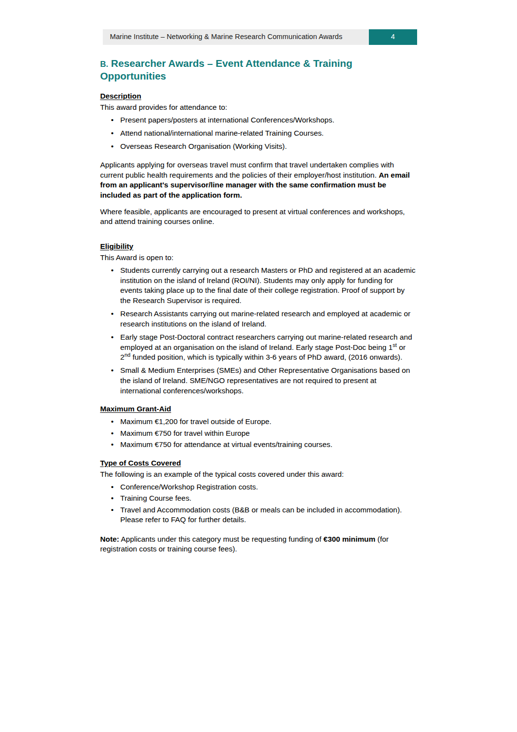Marine Institute – Networking & Marine Research Communication Awards
4
B. Researcher Awards – Event Attendance & Training Opportunities
Description
This award provides for attendance to:
Present papers/posters at international Conferences/Workshops.
Attend national/international marine-related Training Courses.
Overseas Research Organisation (Working Visits).
Applicants applying for overseas travel must confirm that travel undertaken complies with current public health requirements and the policies of their employer/host institution. An email from an applicant's supervisor/line manager with the same confirmation must be included as part of the application form.
Where feasible, applicants are encouraged to present at virtual conferences and workshops, and attend training courses online.
Eligibility
This Award is open to:
Students currently carrying out a research Masters or PhD and registered at an academic institution on the island of Ireland (ROI/NI). Students may only apply for funding for events taking place up to the final date of their college registration. Proof of support by the Research Supervisor is required.
Research Assistants carrying out marine-related research and employed at academic or research institutions on the island of Ireland.
Early stage Post-Doctoral contract researchers carrying out marine-related research and employed at an organisation on the island of Ireland. Early stage Post-Doc being 1st or 2nd funded position, which is typically within 3-6 years of PhD award, (2016 onwards).
Small & Medium Enterprises (SMEs) and Other Representative Organisations based on the island of Ireland. SME/NGO representatives are not required to present at international conferences/workshops.
Maximum Grant-Aid
Maximum €1,200 for travel outside of Europe.
Maximum €750 for travel within Europe
Maximum €750 for attendance at virtual events/training courses.
Type of Costs Covered
The following is an example of the typical costs covered under this award:
Conference/Workshop Registration costs.
Training Course fees.
Travel and Accommodation costs (B&B or meals can be included in accommodation). Please refer to FAQ for further details.
Note: Applicants under this category must be requesting funding of €300 minimum (for registration costs or training course fees).